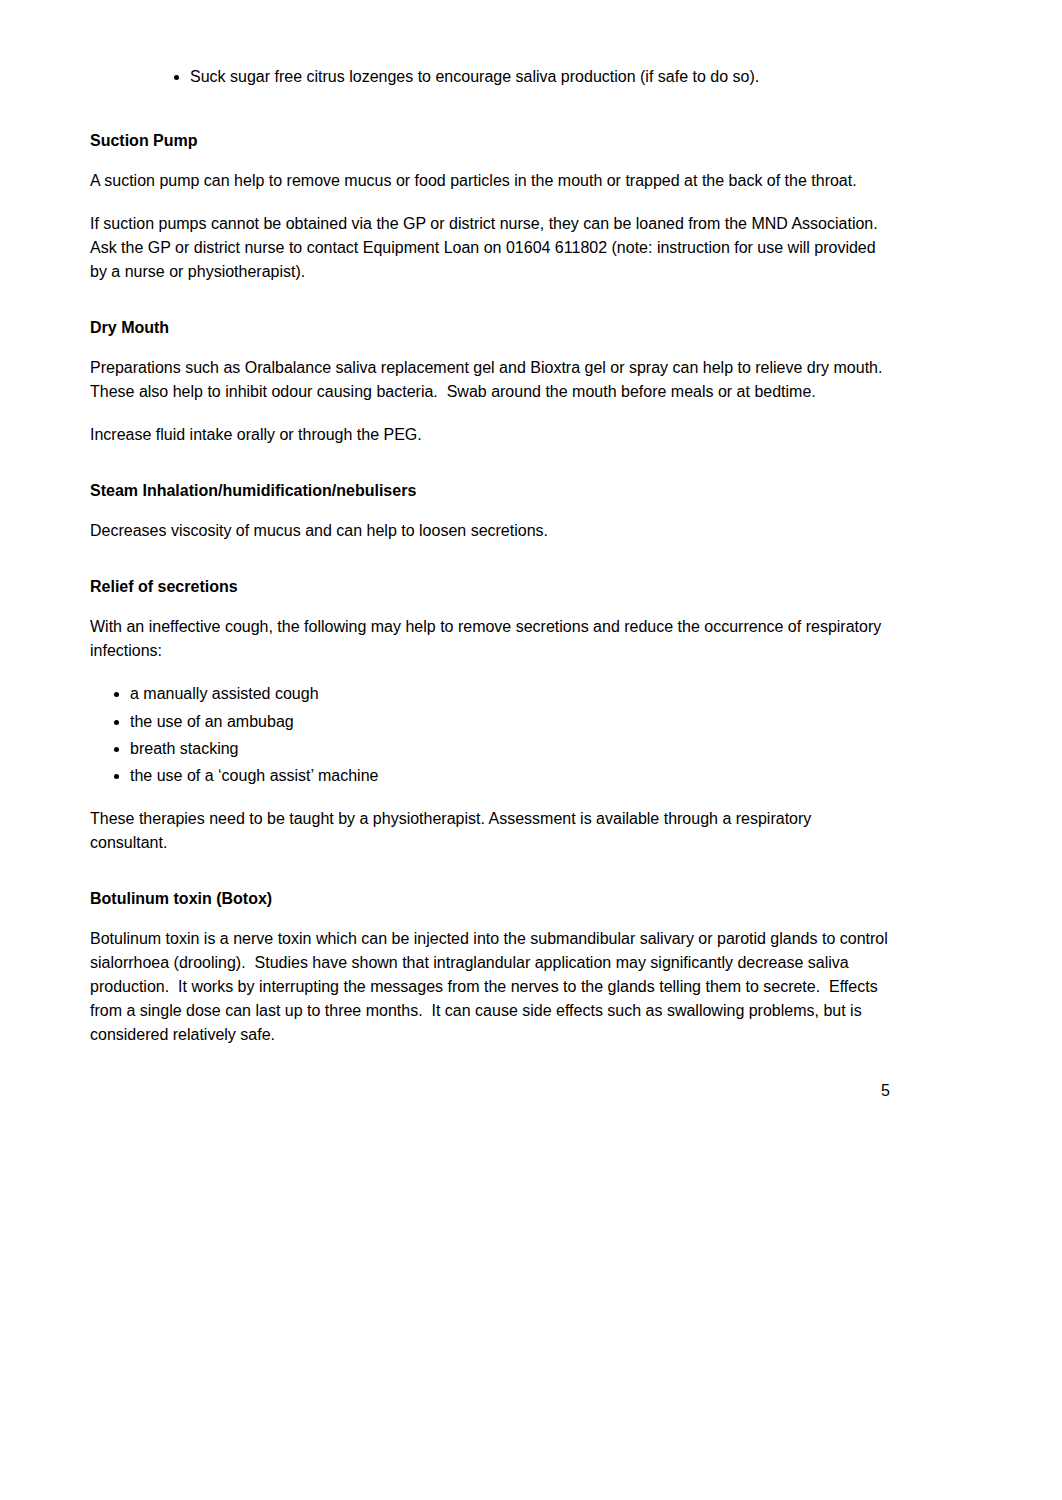Suck sugar free citrus lozenges to encourage saliva production (if safe to do so).
Suction Pump
A suction pump can help to remove mucus or food particles in the mouth or trapped at the back of the throat.
If suction pumps cannot be obtained via the GP or district nurse, they can be loaned from the MND Association. Ask the GP or district nurse to contact Equipment Loan on 01604 611802 (note: instruction for use will provided by a nurse or physiotherapist).
Dry Mouth
Preparations such as Oralbalance saliva replacement gel and Bioxtra gel or spray can help to relieve dry mouth. These also help to inhibit odour causing bacteria. Swab around the mouth before meals or at bedtime.
Increase fluid intake orally or through the PEG.
Steam Inhalation/humidification/nebulisers
Decreases viscosity of mucus and can help to loosen secretions.
Relief of secretions
With an ineffective cough, the following may help to remove secretions and reduce the occurrence of respiratory infections:
a manually assisted cough
the use of an ambubag
breath stacking
the use of a ‘cough assist’ machine
These therapies need to be taught by a physiotherapist. Assessment is available through a respiratory consultant.
Botulinum toxin (Botox)
Botulinum toxin is a nerve toxin which can be injected into the submandibular salivary or parotid glands to control sialorrhoea (drooling). Studies have shown that intraglandular application may significantly decrease saliva production. It works by interrupting the messages from the nerves to the glands telling them to secrete. Effects from a single dose can last up to three months. It can cause side effects such as swallowing problems, but is considered relatively safe.
5